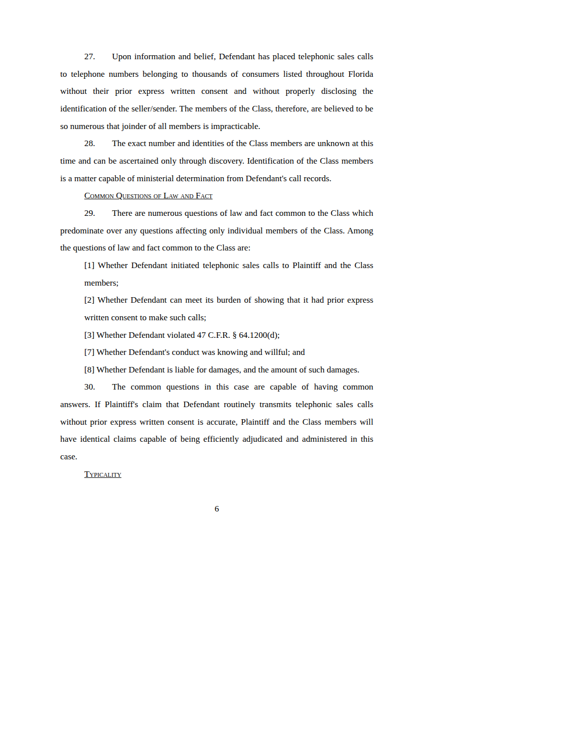27. Upon information and belief, Defendant has placed telephonic sales calls to telephone numbers belonging to thousands of consumers listed throughout Florida without their prior express written consent and without properly disclosing the identification of the seller/sender. The members of the Class, therefore, are believed to be so numerous that joinder of all members is impracticable.
28. The exact number and identities of the Class members are unknown at this time and can be ascertained only through discovery. Identification of the Class members is a matter capable of ministerial determination from Defendant's call records.
Common Questions of Law and Fact
29. There are numerous questions of law and fact common to the Class which predominate over any questions affecting only individual members of the Class. Among the questions of law and fact common to the Class are:
[1] Whether Defendant initiated telephonic sales calls to Plaintiff and the Class members;
[2] Whether Defendant can meet its burden of showing that it had prior express written consent to make such calls;
[3] Whether Defendant violated 47 C.F.R. § 64.1200(d);
[7] Whether Defendant's conduct was knowing and willful; and
[8] Whether Defendant is liable for damages, and the amount of such damages.
30. The common questions in this case are capable of having common answers. If Plaintiff's claim that Defendant routinely transmits telephonic sales calls without prior express written consent is accurate, Plaintiff and the Class members will have identical claims capable of being efficiently adjudicated and administered in this case.
Typicality
6